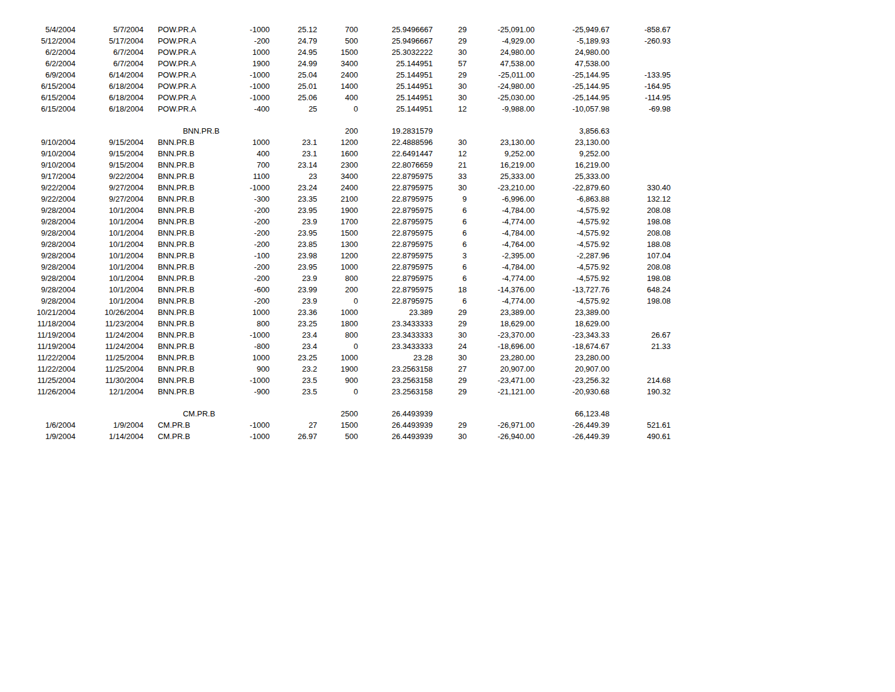| 5/4/2004 | 5/7/2004 | POW.PR.A | -1000 | 25.12 | 700 | 25.9496667 | 29 | -25,091.00 | -25,949.67 | -858.67 |
| 5/12/2004 | 5/17/2004 | POW.PR.A | -200 | 24.79 | 500 | 25.9496667 | 29 | -4,929.00 | -5,189.93 | -260.93 |
| 6/2/2004 | 6/7/2004 | POW.PR.A | 1000 | 24.95 | 1500 | 25.3032222 | 30 | 24,980.00 | 24,980.00 | |
| 6/2/2004 | 6/7/2004 | POW.PR.A | 1900 | 24.99 | 3400 | 25.144951 | 57 | 47,538.00 | 47,538.00 | |
| 6/9/2004 | 6/14/2004 | POW.PR.A | -1000 | 25.04 | 2400 | 25.144951 | 29 | -25,011.00 | -25,144.95 | -133.95 |
| 6/15/2004 | 6/18/2004 | POW.PR.A | -1000 | 25.01 | 1400 | 25.144951 | 30 | -24,980.00 | -25,144.95 | -164.95 |
| 6/15/2004 | 6/18/2004 | POW.PR.A | -1000 | 25.06 | 400 | 25.144951 | 30 | -25,030.00 | -25,144.95 | -114.95 |
| 6/15/2004 | 6/18/2004 | POW.PR.A | -400 | 25 | 0 | 25.144951 | 12 | -9,988.00 | -10,057.98 | -69.98 |
| | | BNN.PR.B | | | 200 | 19.2831579 | | | 3,856.63 | |
| 9/10/2004 | 9/15/2004 | BNN.PR.B | 1000 | 23.1 | 1200 | 22.4888596 | 30 | 23,130.00 | 23,130.00 | |
| 9/10/2004 | 9/15/2004 | BNN.PR.B | 400 | 23.1 | 1600 | 22.6491447 | 12 | 9,252.00 | 9,252.00 | |
| 9/10/2004 | 9/15/2004 | BNN.PR.B | 700 | 23.14 | 2300 | 22.8076659 | 21 | 16,219.00 | 16,219.00 | |
| 9/17/2004 | 9/22/2004 | BNN.PR.B | 1100 | 23 | 3400 | 22.8795975 | 33 | 25,333.00 | 25,333.00 | |
| 9/22/2004 | 9/27/2004 | BNN.PR.B | -1000 | 23.24 | 2400 | 22.8795975 | 30 | -23,210.00 | -22,879.60 | 330.40 |
| 9/22/2004 | 9/27/2004 | BNN.PR.B | -300 | 23.35 | 2100 | 22.8795975 | 9 | -6,996.00 | -6,863.88 | 132.12 |
| 9/28/2004 | 10/1/2004 | BNN.PR.B | -200 | 23.95 | 1900 | 22.8795975 | 6 | -4,784.00 | -4,575.92 | 208.08 |
| 9/28/2004 | 10/1/2004 | BNN.PR.B | -200 | 23.9 | 1700 | 22.8795975 | 6 | -4,774.00 | -4,575.92 | 198.08 |
| 9/28/2004 | 10/1/2004 | BNN.PR.B | -200 | 23.95 | 1500 | 22.8795975 | 6 | -4,784.00 | -4,575.92 | 208.08 |
| 9/28/2004 | 10/1/2004 | BNN.PR.B | -200 | 23.85 | 1300 | 22.8795975 | 6 | -4,764.00 | -4,575.92 | 188.08 |
| 9/28/2004 | 10/1/2004 | BNN.PR.B | -100 | 23.98 | 1200 | 22.8795975 | 3 | -2,395.00 | -2,287.96 | 107.04 |
| 9/28/2004 | 10/1/2004 | BNN.PR.B | -200 | 23.95 | 1000 | 22.8795975 | 6 | -4,784.00 | -4,575.92 | 208.08 |
| 9/28/2004 | 10/1/2004 | BNN.PR.B | -200 | 23.9 | 800 | 22.8795975 | 6 | -4,774.00 | -4,575.92 | 198.08 |
| 9/28/2004 | 10/1/2004 | BNN.PR.B | -600 | 23.99 | 200 | 22.8795975 | 18 | -14,376.00 | -13,727.76 | 648.24 |
| 9/28/2004 | 10/1/2004 | BNN.PR.B | -200 | 23.9 | 0 | 22.8795975 | 6 | -4,774.00 | -4,575.92 | 198.08 |
| 10/21/2004 | 10/26/2004 | BNN.PR.B | 1000 | 23.36 | 1000 | 23.389 | 29 | 23,389.00 | 23,389.00 | |
| 11/18/2004 | 11/23/2004 | BNN.PR.B | 800 | 23.25 | 1800 | 23.3433333 | 29 | 18,629.00 | 18,629.00 | |
| 11/19/2004 | 11/24/2004 | BNN.PR.B | -1000 | 23.4 | 800 | 23.3433333 | 30 | -23,370.00 | -23,343.33 | 26.67 |
| 11/19/2004 | 11/24/2004 | BNN.PR.B | -800 | 23.4 | 0 | 23.3433333 | 24 | -18,696.00 | -18,674.67 | 21.33 |
| 11/22/2004 | 11/25/2004 | BNN.PR.B | 1000 | 23.25 | 1000 | 23.28 | 30 | 23,280.00 | 23,280.00 | |
| 11/22/2004 | 11/25/2004 | BNN.PR.B | 900 | 23.2 | 1900 | 23.2563158 | 27 | 20,907.00 | 20,907.00 | |
| 11/25/2004 | 11/30/2004 | BNN.PR.B | -1000 | 23.5 | 900 | 23.2563158 | 29 | -23,471.00 | -23,256.32 | 214.68 |
| 11/26/2004 | 12/1/2004 | BNN.PR.B | -900 | 23.5 | 0 | 23.2563158 | 29 | -21,121.00 | -20,930.68 | 190.32 |
| | | CM.PR.B | | | 2500 | 26.4493939 | | | 66,123.48 | |
| 1/6/2004 | 1/9/2004 | CM.PR.B | -1000 | 27 | 1500 | 26.4493939 | 29 | -26,971.00 | -26,449.39 | 521.61 |
| 1/9/2004 | 1/14/2004 | CM.PR.B | -1000 | 26.97 | 500 | 26.4493939 | 30 | -26,940.00 | -26,449.39 | 490.61 |